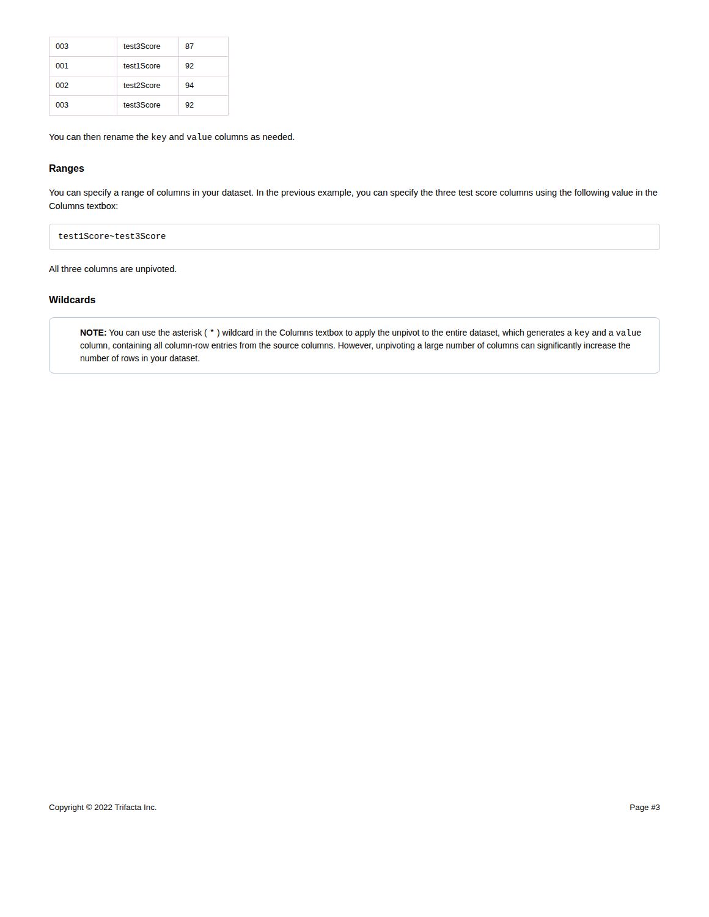| 003 | test3Score | 87 |
| 001 | test1Score | 92 |
| 002 | test2Score | 94 |
| 003 | test3Score | 92 |
You can then rename the key and value columns as needed.
Ranges
You can specify a range of columns in your dataset. In the previous example, you can specify the three test score columns using the following value in the Columns textbox:
test1Score~test3Score
All three columns are unpivoted.
Wildcards
NOTE: You can use the asterisk ( * ) wildcard in the Columns textbox to apply the unpivot to the entire dataset, which generates a key and a value column, containing all column-row entries from the source columns. However, unpivoting a large number of columns can significantly increase the number of rows in your dataset.
Copyright © 2022 Trifacta Inc. Page #3